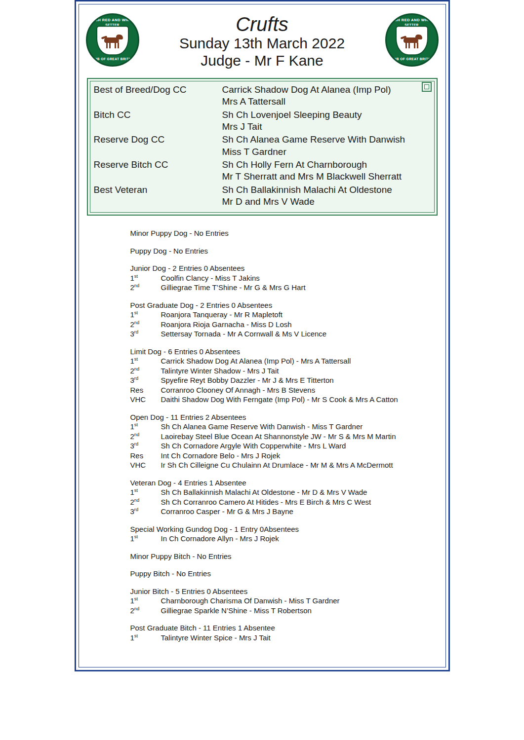Irish Red and White Setter Club of Great Britain
Crufts
Sunday 13th March 2022
Judge - Mr F Kane
Irish Red and White Setter Club of Great Britain
| Best of Breed/Dog CC | Carrick Shadow Dog At Alanea (Imp Pol) Mrs A Tattersall |
| Bitch CC | Sh Ch Lovenjoel Sleeping Beauty Mrs J Tait |
| Reserve Dog CC | Sh Ch Alanea Game Reserve With Danwish Miss T Gardner |
| Reserve Bitch CC | Sh Ch Holly Fern At Charnborough Mr T Sherratt and Mrs M Blackwell Sherratt |
| Best Veteran | Sh Ch Ballakinnish Malachi At Oldestone Mr D and Mrs V Wade |
Minor Puppy Dog - No Entries
Puppy Dog - No Entries
Junior Dog - 2 Entries 0 Absentees
1st Coolfin Clancy - Miss T Jakins
2nd Gilliegrae Time T’Shine - Mr G & Mrs G Hart
Post Graduate Dog - 2 Entries 0 Absentees
1st Roanjora Tanqueray - Mr R Mapletoft
2nd Roanjora Rioja Garnacha - Miss D Losh
3rd Settersay Tornada - Mr A Cornwall & Ms V Licence
Limit Dog - 6 Entries 0 Absentees
1st Carrick Shadow Dog At Alanea (Imp Pol) - Mrs A Tattersall
2nd Talintyre Winter Shadow - Mrs J Tait
3rd Spyefire Reyt Bobby Dazzler - Mr J & Mrs E Titterton
Res Corranroo Clooney Of Annagh - Mrs B Stevens
VHC Daithi Shadow Dog With Ferngate (Imp Pol) - Mr S Cook & Mrs A Catton
Open Dog - 11 Entries 2 Absentees
1st Sh Ch Alanea Game Reserve With Danwish - Miss T Gardner
2nd Laoirebay Steel Blue Ocean At Shannonstyle JW - Mr S & Mrs M Martin
3rd Sh Ch Cornadore Argyle With Copperwhite - Mrs L Ward
Res Int Ch Cornadore Belo - Mrs J Rojek
VHC Ir Sh Ch Cilleigne Cu Chulainn At Drumlace - Mr M & Mrs A McDermott
Veteran Dog - 4 Entries 1 Absentee
1st Sh Ch Ballakinnish Malachi At Oldestone - Mr D & Mrs V Wade
2nd Sh Ch Corranroo Camero At Hitides - Mrs E Birch & Mrs C West
3rd Corranroo Casper - Mr G & Mrs J Bayne
Special Working Gundog Dog - 1 Entry 0Absentees
1st In Ch Cornadore Allyn - Mrs J Rojek
Minor Puppy Bitch - No Entries
Puppy Bitch - No Entries
Junior Bitch - 5 Entries 0 Absentees
1st Charnborough Charisma Of Danwish - Miss T Gardner
2nd Gilliegrae Sparkle N’Shine - Miss T Robertson
Post Graduate Bitch - 11 Entries 1 Absentee
1st Talintyre Winter Spice - Mrs J Tait